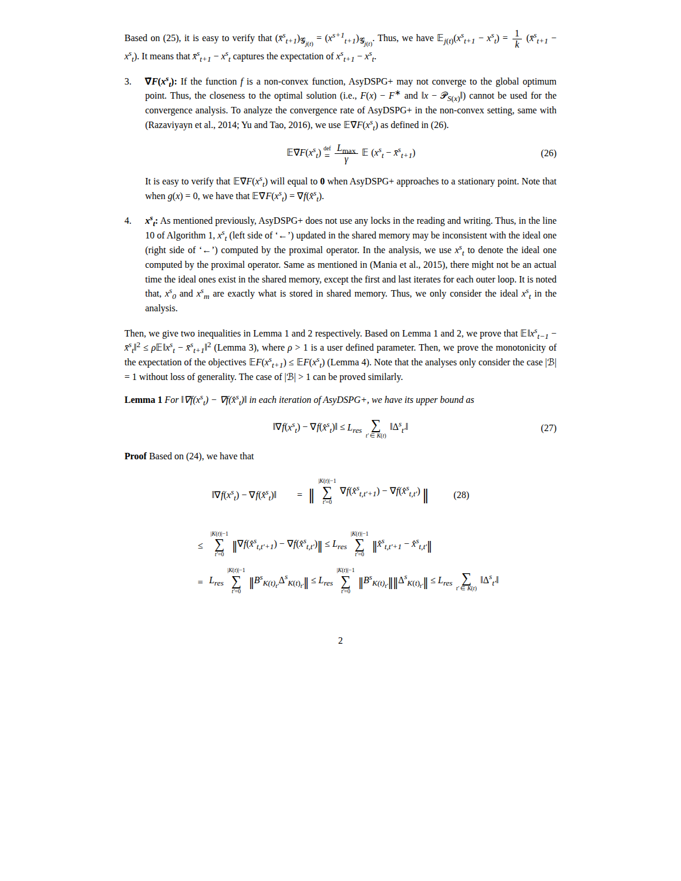Based on (25), it is easy to verify that (x̄st+1)𝒢j(t) = (xs+1t+1)𝒢j(t). Thus, we have 𝔼j(t)(xst+1 − xst) = 1 k (x̄st+1 − xst). It means that x̄st+1 − xst captures the expectation of xst+1 − xst.
3. ∇̃F(xst): If the function f is a non-convex function, AsyDSPG+ may not converge to the global optimum point. Thus, the closeness to the optimal solution (i.e., F(x) − F∗ and ‖x − 𝒫S(x)‖) cannot be used for the convergence analysis. To analyze the convergence rate of AsyDSPG+ in the non-convex setting, same with (Razaviyayn et al., 2014; Yu and Tao, 2016), we use 𝔼∇̃F(xst) as defined in (26). 𝔼∇̃F(xst) def= Lmax γ 𝔼 (xst − x̄st+1) (26) It is easy to verify that 𝔼∇̃F(xst) will equal to 0 when AsyDSPG+ approaches to a stationary point. Note that when g(x) = 0, we have that 𝔼∇̃F(xst) = ∇f(x̂st).
4. xst: As mentioned previously, AsyDSPG+ does not use any locks in the reading and writing. Thus, in the line 10 of Algorithm 1, xst (left side of ‘←’) updated in the shared memory may be inconsistent with the ideal one (right side of ‘←’) computed by the proximal operator. In the analysis, we use xst to denote the ideal one computed by the proximal operator. Same as mentioned in (Mania et al., 2015), there might not be an actual time the ideal ones exist in the shared memory, except the first and last iterates for each outer loop. It is noted that, xs0 and xsm are exactly what is stored in shared memory. Thus, we only consider the ideal xst in the analysis.
Then, we give two inequalities in Lemma 1 and 2 respectively. Based on Lemma 1 and 2, we prove that 𝔼‖xst−1 − x̄st‖2 ≤ ρ 𝔼‖xst − x̄st+1‖2 (Lemma 3), where ρ > 1 is a user defined parameter. Then, we prove the monotonicity of the expectation of the objectives 𝔼F(xst+1) ≤ 𝔼F(xst) (Lemma 4). Note that the analyses only consider the case |ℬ| = 1 without loss of generality. The case of |ℬ| > 1 can be proved similarly.
Lemma 1 For ‖∇f(xst) − ∇f(x̂st)‖ in each iteration of AsyDSPG+, we have its upper bound as
‖∇f(xst) − ∇f(x̂st)‖ ≤ Lres ∑t′ ∈ K(t) ‖Δst′‖ (27)
Proof Based on (24), we have that
| ‖∇ f ( x s t ) − ∇ f ( x̂ s t )‖ | = | ‖ / K ( t )/−1 ∑ t′ =0 ∇ f ( x̂ s t,t′+1 ) − ∇ f ( x̂ s t,t′ ) ‖ | (28) |
| ≤ | / K ( t )/−1 ∑ t′ =0 ‖ ∇ f ( x̂ s t,t′+1 ) − ∇ f ( x̂ s t,t′ ) ‖ ≤ L res / K ( t )/−1 ∑ t′ =0 ‖ x̂ s t,t′+1 − x̂ s t,t′ ‖ |
| = | L res / K ( t )/−1 ∑ t′ =0 ‖ B s K(t) t′ Δ s K ( t ) t′ ‖ ≤ L res / K ( t )/−1 ∑ t′ =0 ‖ B s K(t) t′ ‖ ‖ Δ s K ( t ) t′ ‖ ≤ L res ∑ t′ ∈ K ( t ) ‖Δ s t′ ‖ |
2